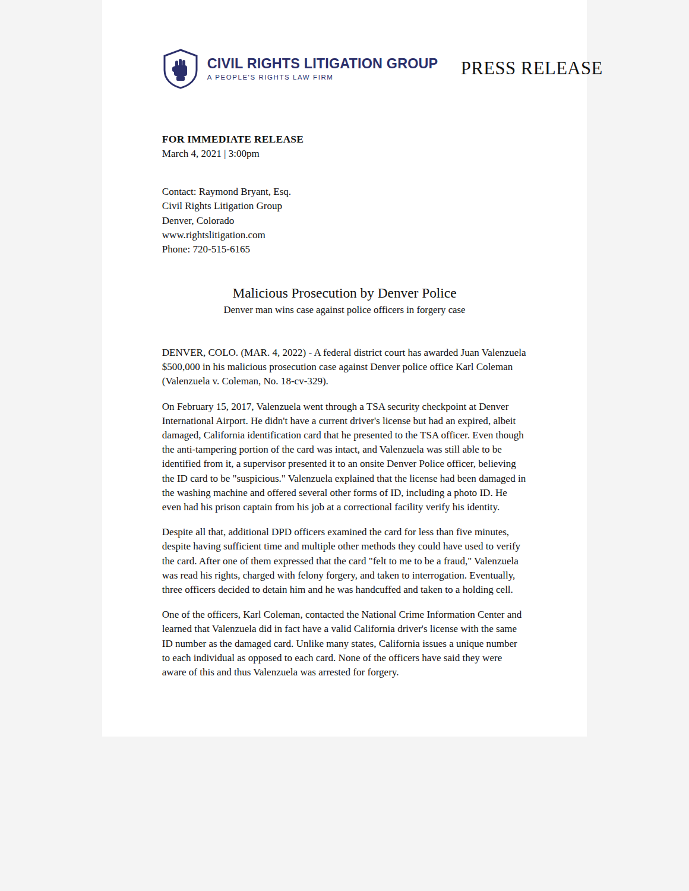CIVIL RIGHTS LITIGATION GROUP
A PEOPLE'S RIGHTS LAW FIRM
PRESS RELEASE
FOR IMMEDIATE RELEASE
March 4, 2021 | 3:00pm
Contact: Raymond Bryant, Esq.
Civil Rights Litigation Group
Denver, Colorado
www.rightslitigation.com
Phone: 720-515-6165
Malicious Prosecution by Denver Police
Denver man wins case against police officers in forgery case
DENVER, COLO. (MAR. 4, 2022) - A federal district court has awarded Juan Valenzuela $500,000 in his malicious prosecution case against Denver police office Karl Coleman (Valenzuela v. Coleman, No. 18-cv-329).
On February 15, 2017, Valenzuela went through a TSA security checkpoint at Denver International Airport. He didn't have a current driver's license but had an expired, albeit damaged, California identification card that he presented to the TSA officer. Even though the anti-tampering portion of the card was intact, and Valenzuela was still able to be identified from it, a supervisor presented it to an onsite Denver Police officer, believing the ID card to be "suspicious." Valenzuela explained that the license had been damaged in the washing machine and offered several other forms of ID, including a photo ID. He even had his prison captain from his job at a correctional facility verify his identity.
Despite all that, additional DPD officers examined the card for less than five minutes, despite having sufficient time and multiple other methods they could have used to verify the card. After one of them expressed that the card "felt to me to be a fraud," Valenzuela was read his rights, charged with felony forgery, and taken to interrogation. Eventually, three officers decided to detain him and he was handcuffed and taken to a holding cell.
One of the officers, Karl Coleman, contacted the National Crime Information Center and learned that Valenzuela did in fact have a valid California driver's license with the same ID number as the damaged card. Unlike many states, California issues a unique number to each individual as opposed to each card. None of the officers have said they were aware of this and thus Valenzuela was arrested for forgery.